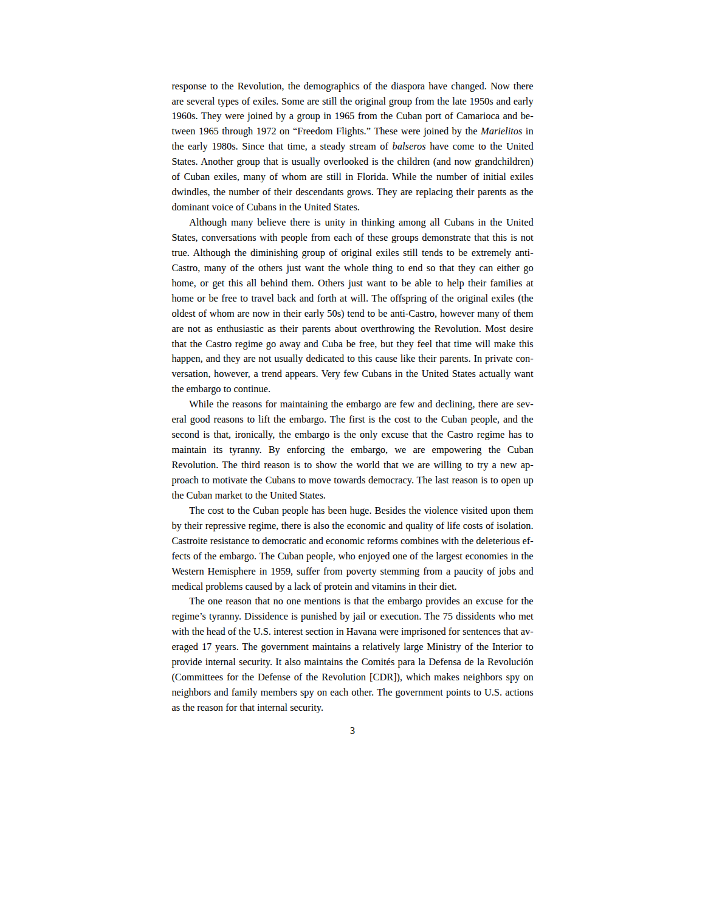response to the Revolution, the demographics of the diaspora have changed. Now there are several types of exiles. Some are still the original group from the late 1950s and early 1960s. They were joined by a group in 1965 from the Cuban port of Camarioca and between 1965 through 1972 on “Freedom Flights.” These were joined by the Marielitos in the early 1980s. Since that time, a steady stream of balseros have come to the United States. Another group that is usually overlooked is the children (and now grandchildren) of Cuban exiles, many of whom are still in Florida. While the number of initial exiles dwindles, the number of their descendants grows. They are replacing their parents as the dominant voice of Cubans in the United States.
Although many believe there is unity in thinking among all Cubans in the United States, conversations with people from each of these groups demonstrate that this is not true. Although the diminishing group of original exiles still tends to be extremely anti-Castro, many of the others just want the whole thing to end so that they can either go home, or get this all behind them. Others just want to be able to help their families at home or be free to travel back and forth at will. The offspring of the original exiles (the oldest of whom are now in their early 50s) tend to be anti-Castro, however many of them are not as enthusiastic as their parents about overthrowing the Revolution. Most desire that the Castro regime go away and Cuba be free, but they feel that time will make this happen, and they are not usually dedicated to this cause like their parents. In private conversation, however, a trend appears. Very few Cubans in the United States actually want the embargo to continue.
While the reasons for maintaining the embargo are few and declining, there are several good reasons to lift the embargo. The first is the cost to the Cuban people, and the second is that, ironically, the embargo is the only excuse that the Castro regime has to maintain its tyranny. By enforcing the embargo, we are empowering the Cuban Revolution. The third reason is to show the world that we are willing to try a new approach to motivate the Cubans to move towards democracy. The last reason is to open up the Cuban market to the United States.
The cost to the Cuban people has been huge. Besides the violence visited upon them by their repressive regime, there is also the economic and quality of life costs of isolation. Castroite resistance to democratic and economic reforms combines with the deleterious effects of the embargo. The Cuban people, who enjoyed one of the largest economies in the Western Hemisphere in 1959, suffer from poverty stemming from a paucity of jobs and medical problems caused by a lack of protein and vitamins in their diet.
The one reason that no one mentions is that the embargo provides an excuse for the regime’s tyranny. Dissidence is punished by jail or execution. The 75 dissidents who met with the head of the U.S. interest section in Havana were imprisoned for sentences that averaged 17 years. The government maintains a relatively large Ministry of the Interior to provide internal security. It also maintains the Comités para la Defensa de la Revolución (Committees for the Defense of the Revolution [CDR]), which makes neighbors spy on neighbors and family members spy on each other. The government points to U.S. actions as the reason for that internal security.
3